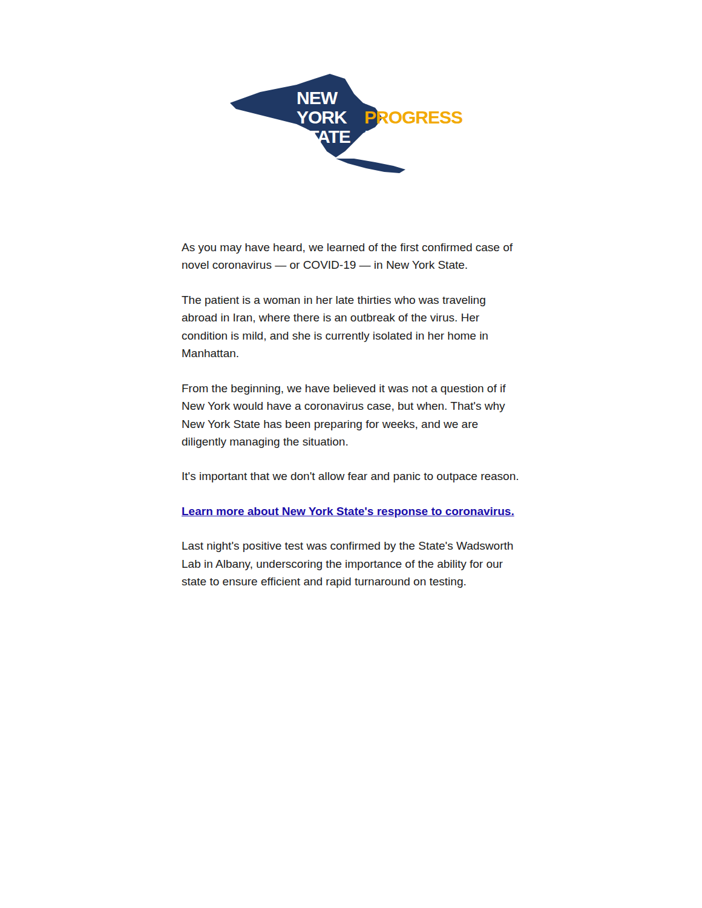NEW YORK STATE MAKING PROGRESS HAPPEN
As you may have heard, we learned of the first confirmed case of novel coronavirus — or COVID-19 — in New York State.
The patient is a woman in her late thirties who was traveling abroad in Iran, where there is an outbreak of the virus. Her condition is mild, and she is currently isolated in her home in Manhattan.
From the beginning, we have believed it was not a question of if New York would have a coronavirus case, but when. That's why New York State has been preparing for weeks, and we are diligently managing the situation.
It's important that we don't allow fear and panic to outpace reason.
Learn more about New York State's response to coronavirus.
Last night's positive test was confirmed by the State's Wadsworth Lab in Albany, underscoring the importance of the ability for our state to ensure efficient and rapid turnaround on testing.